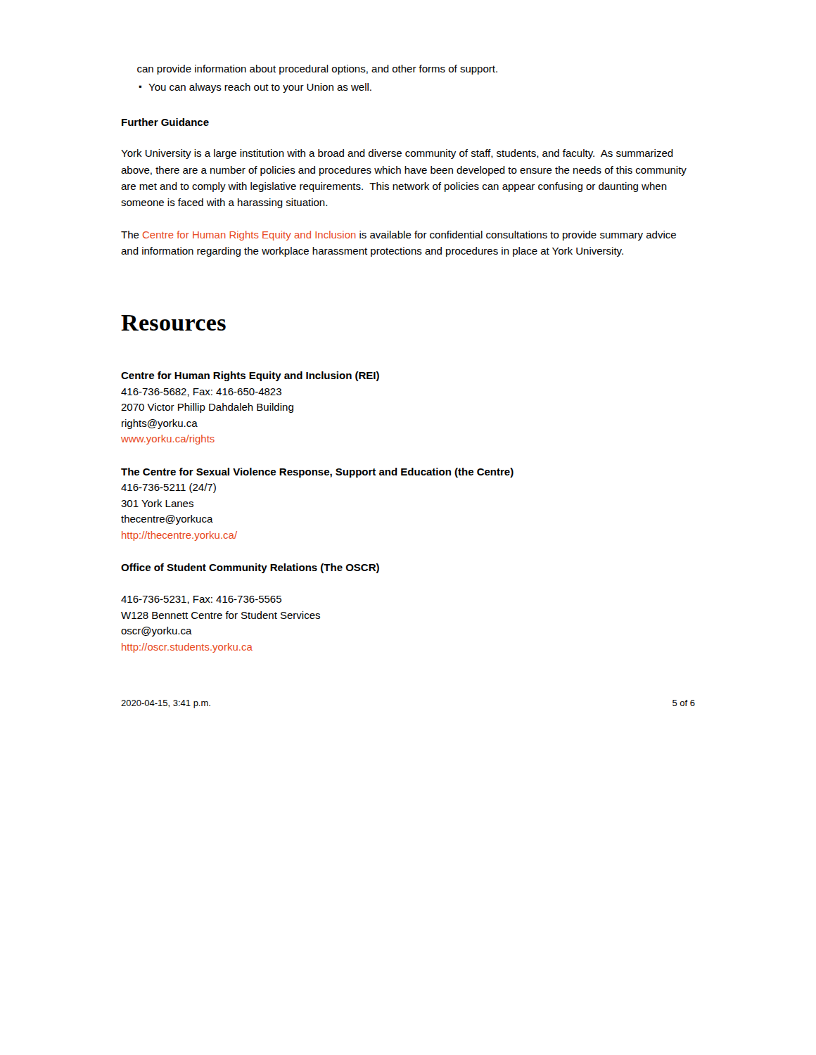can provide information about procedural options, and other forms of support.
You can always reach out to your Union as well.
Further Guidance
York University is a large institution with a broad and diverse community of staff, students, and faculty. As summarized above, there are a number of policies and procedures which have been developed to ensure the needs of this community are met and to comply with legislative requirements. This network of policies can appear confusing or daunting when someone is faced with a harassing situation.
The Centre for Human Rights Equity and Inclusion is available for confidential consultations to provide summary advice and information regarding the workplace harassment protections and procedures in place at York University.
Resources
Centre for Human Rights Equity and Inclusion (REI)
416-736-5682, Fax: 416-650-4823
2070 Victor Phillip Dahdaleh Building
rights@yorku.ca
www.yorku.ca/rights
The Centre for Sexual Violence Response, Support and Education (the Centre)
416-736-5211 (24/7)
301 York Lanes
thecentre@yorkuca
http://thecentre.yorku.ca/
Office of Student Community Relations (The OSCR)
416-736-5231, Fax: 416-736-5565
W128 Bennett Centre for Student Services
oscr@yorku.ca
http://oscr.students.yorku.ca
2020-04-15, 3:41 p.m. 5 of 6